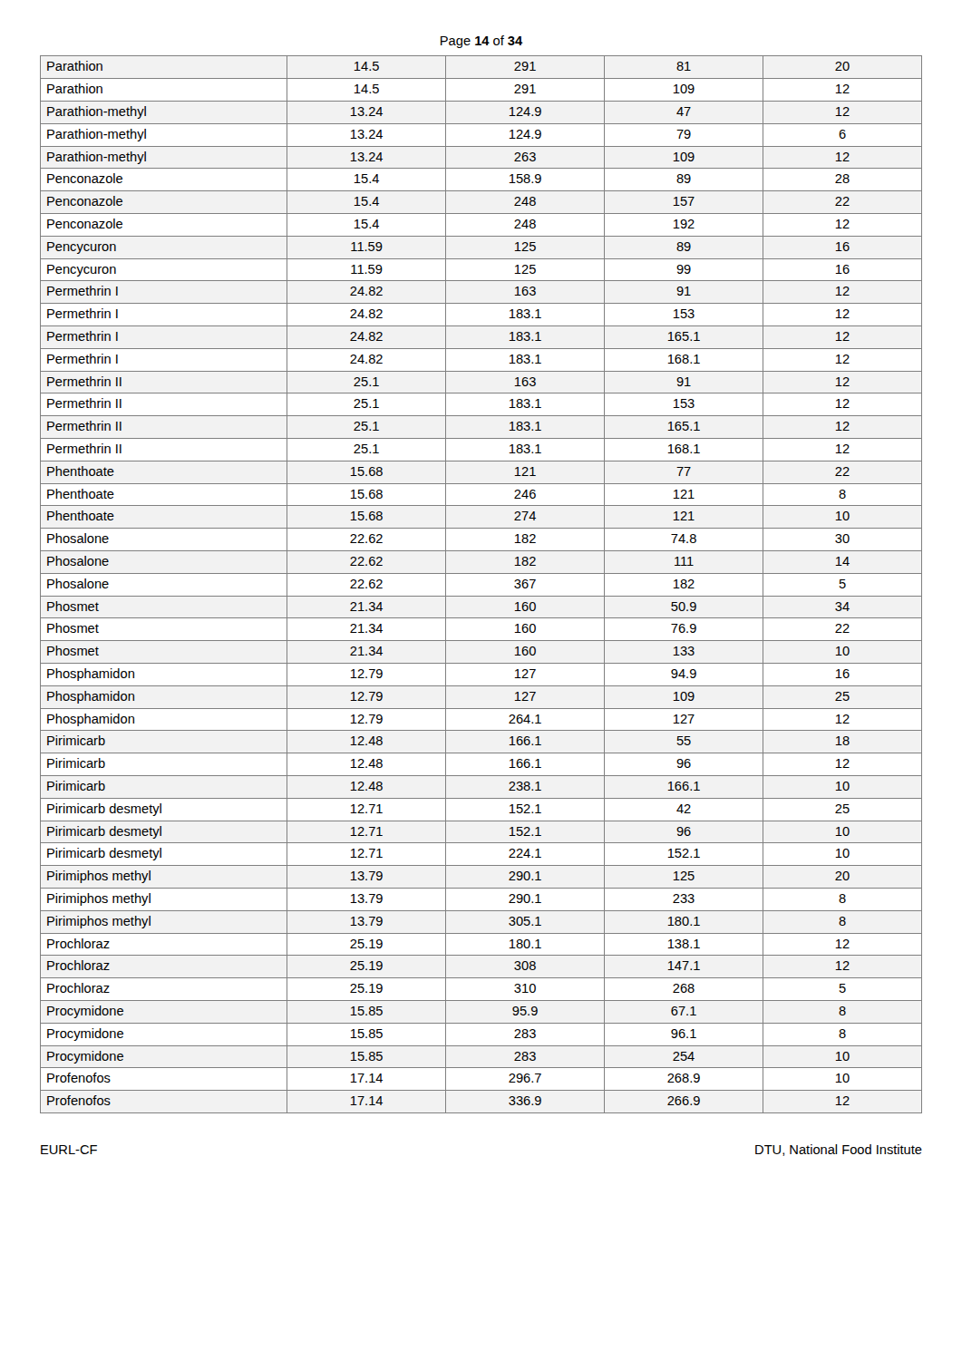Page 14 of 34
| Parathion | 14.5 | 291 | 81 | 20 |
| Parathion | 14.5 | 291 | 109 | 12 |
| Parathion-methyl | 13.24 | 124.9 | 47 | 12 |
| Parathion-methyl | 13.24 | 124.9 | 79 | 6 |
| Parathion-methyl | 13.24 | 263 | 109 | 12 |
| Penconazole | 15.4 | 158.9 | 89 | 28 |
| Penconazole | 15.4 | 248 | 157 | 22 |
| Penconazole | 15.4 | 248 | 192 | 12 |
| Pencycuron | 11.59 | 125 | 89 | 16 |
| Pencycuron | 11.59 | 125 | 99 | 16 |
| Permethrin I | 24.82 | 163 | 91 | 12 |
| Permethrin I | 24.82 | 183.1 | 153 | 12 |
| Permethrin I | 24.82 | 183.1 | 165.1 | 12 |
| Permethrin I | 24.82 | 183.1 | 168.1 | 12 |
| Permethrin II | 25.1 | 163 | 91 | 12 |
| Permethrin II | 25.1 | 183.1 | 153 | 12 |
| Permethrin II | 25.1 | 183.1 | 165.1 | 12 |
| Permethrin II | 25.1 | 183.1 | 168.1 | 12 |
| Phenthoate | 15.68 | 121 | 77 | 22 |
| Phenthoate | 15.68 | 246 | 121 | 8 |
| Phenthoate | 15.68 | 274 | 121 | 10 |
| Phosalone | 22.62 | 182 | 74.8 | 30 |
| Phosalone | 22.62 | 182 | 111 | 14 |
| Phosalone | 22.62 | 367 | 182 | 5 |
| Phosmet | 21.34 | 160 | 50.9 | 34 |
| Phosmet | 21.34 | 160 | 76.9 | 22 |
| Phosmet | 21.34 | 160 | 133 | 10 |
| Phosphamidon | 12.79 | 127 | 94.9 | 16 |
| Phosphamidon | 12.79 | 127 | 109 | 25 |
| Phosphamidon | 12.79 | 264.1 | 127 | 12 |
| Pirimicarb | 12.48 | 166.1 | 55 | 18 |
| Pirimicarb | 12.48 | 166.1 | 96 | 12 |
| Pirimicarb | 12.48 | 238.1 | 166.1 | 10 |
| Pirimicarb desmetyl | 12.71 | 152.1 | 42 | 25 |
| Pirimicarb desmetyl | 12.71 | 152.1 | 96 | 10 |
| Pirimicarb desmetyl | 12.71 | 224.1 | 152.1 | 10 |
| Pirimiphos methyl | 13.79 | 290.1 | 125 | 20 |
| Pirimiphos methyl | 13.79 | 290.1 | 233 | 8 |
| Pirimiphos methyl | 13.79 | 305.1 | 180.1 | 8 |
| Prochloraz | 25.19 | 180.1 | 138.1 | 12 |
| Prochloraz | 25.19 | 308 | 147.1 | 12 |
| Prochloraz | 25.19 | 310 | 268 | 5 |
| Procymidone | 15.85 | 95.9 | 67.1 | 8 |
| Procymidone | 15.85 | 283 | 96.1 | 8 |
| Procymidone | 15.85 | 283 | 254 | 10 |
| Profenofos | 17.14 | 296.7 | 268.9 | 10 |
| Profenofos | 17.14 | 336.9 | 266.9 | 12 |
EURL-CF DTU, National Food Institute